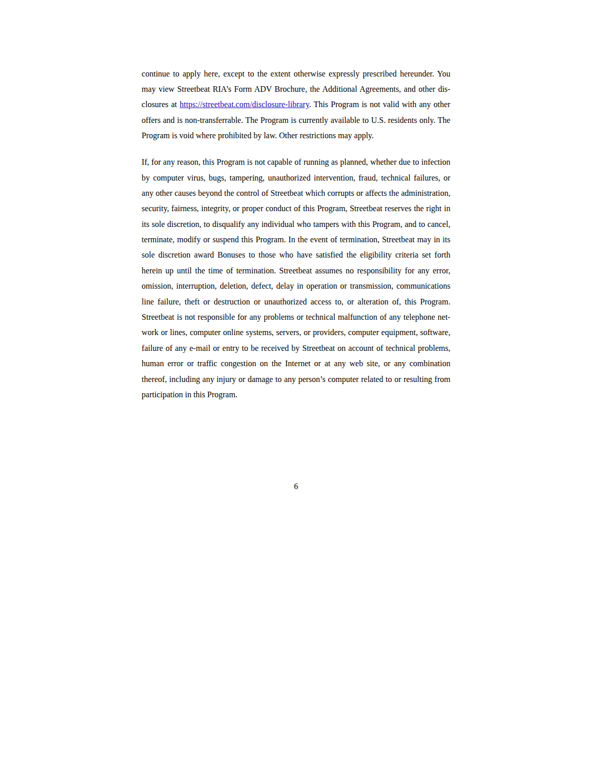continue to apply here, except to the extent otherwise expressly prescribed hereunder. You may view Streetbeat RIA’s Form ADV Brochure, the Additional Agreements, and other disclosures at https://streetbeat.com/disclosure-library. This Program is not valid with any other offers and is non-transferrable. The Program is currently available to U.S. residents only. The Program is void where prohibited by law. Other restrictions may apply.
If, for any reason, this Program is not capable of running as planned, whether due to infection by computer virus, bugs, tampering, unauthorized intervention, fraud, technical failures, or any other causes beyond the control of Streetbeat which corrupts or affects the administration, security, fairness, integrity, or proper conduct of this Program, Streetbeat reserves the right in its sole discretion, to disqualify any individual who tampers with this Program, and to cancel, terminate, modify or suspend this Program. In the event of termination, Streetbeat may in its sole discretion award Bonuses to those who have satisfied the eligibility criteria set forth herein up until the time of termination. Streetbeat assumes no responsibility for any error, omission, interruption, deletion, defect, delay in operation or transmission, communications line failure, theft or destruction or unauthorized access to, or alteration of, this Program. Streetbeat is not responsible for any problems or technical malfunction of any telephone network or lines, computer online systems, servers, or providers, computer equipment, software, failure of any e-mail or entry to be received by Streetbeat on account of technical problems, human error or traffic congestion on the Internet or at any web site, or any combination thereof, including any injury or damage to any person’s computer related to or resulting from participation in this Program.
6